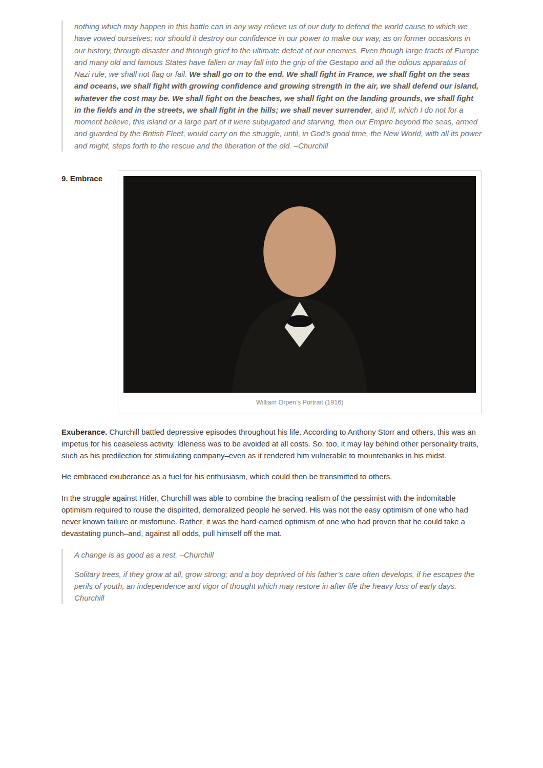nothing which may happen in this battle can in any way relieve us of our duty to defend the world cause to which we have vowed ourselves; nor should it destroy our confidence in our power to make our way, as on former occasions in our history, through disaster and through grief to the ultimate defeat of our enemies. Even though large tracts of Europe and many old and famous States have fallen or may fall into the grip of the Gestapo and all the odious apparatus of Nazi rule, we shall not flag or fail. We shall go on to the end. We shall fight in France, we shall fight on the seas and oceans, we shall fight with growing confidence and growing strength in the air, we shall defend our island, whatever the cost may be. We shall fight on the beaches, we shall fight on the landing grounds, we shall fight in the fields and in the streets, we shall fight in the hills; we shall never surrender, and if, which I do not for a moment believe, this island or a large part of it were subjugated and starving, then our Empire beyond the seas, armed and guarded by the British Fleet, would carry on the struggle, until, in God's good time, the New World, with all its power and might, steps forth to the rescue and the liberation of the old. –Churchill
9. Embrace
William Orpen’s Portrait (1916)
Exuberance. Churchill battled depressive episodes throughout his life. According to Anthony Storr and others, this was an impetus for his ceaseless activity. Idleness was to be avoided at all costs. So, too, it may lay behind other personality traits, such as his predilection for stimulating company–even as it rendered him vulnerable to mountebanks in his midst.
He embraced exuberance as a fuel for his enthusiasm, which could then be transmitted to others.
In the struggle against Hitler, Churchill was able to combine the bracing realism of the pessimist with the indomitable optimism required to rouse the dispirited, demoralized people he served. His was not the easy optimism of one who had never known failure or misfortune. Rather, it was the hard-earned optimism of one who had proven that he could take a devastating punch–and, against all odds, pull himself off the mat.
A change is as good as a rest. –Churchill
Solitary trees, if they grow at all, grow strong; and a boy deprived of his father’s care often develops, if he escapes the perils of youth, an independence and vigor of thought which may restore in after life the heavy loss of early days. –Churchill